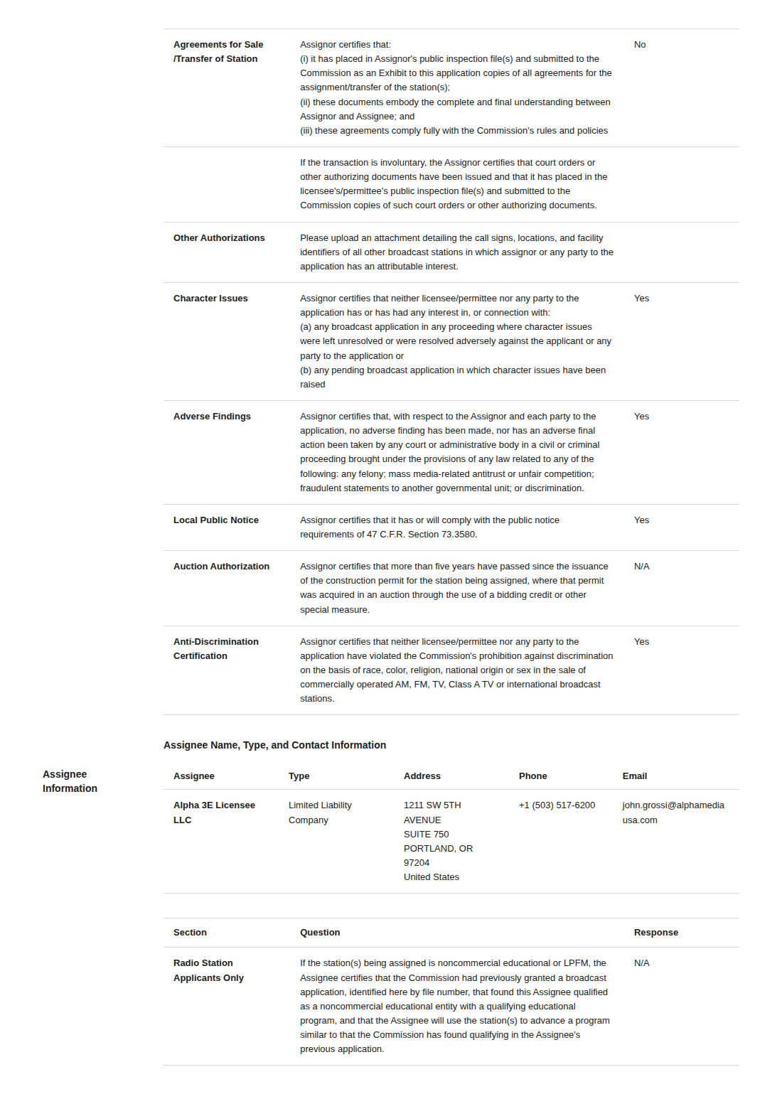| Agreements for Sale /Transfer of Station | Assignor certifies that: (i) it has placed in Assignor's public inspection file(s) and submitted to the Commission as an Exhibit to this application copies of all agreements for the assignment/transfer of the station(s); (ii) these documents embody the complete and final understanding between Assignor and Assignee; and (iii) these agreements comply fully with the Commission's rules and policies | No |
| | If the transaction is involuntary, the Assignor certifies that court orders or other authorizing documents have been issued and that it has placed in the licensee's/permittee's public inspection file(s) and submitted to the Commission copies of such court orders or other authorizing documents. | |
| Other Authorizations | Please upload an attachment detailing the call signs, locations, and facility identifiers of all other broadcast stations in which assignor or any party to the application has an attributable interest. | |
| Character Issues | Assignor certifies that neither licensee/permittee nor any party to the application has or has had any interest in, or connection with: (a) any broadcast application in any proceeding where character issues were left unresolved or were resolved adversely against the applicant or any party to the application or (b) any pending broadcast application in which character issues have been raised | Yes |
| Adverse Findings | Assignor certifies that, with respect to the Assignor and each party to the application, no adverse finding has been made, nor has an adverse final action been taken by any court or administrative body in a civil or criminal proceeding brought under the provisions of any law related to any of the following: any felony; mass media-related antitrust or unfair competition; fraudulent statements to another governmental unit; or discrimination. | Yes |
| Local Public Notice | Assignor certifies that it has or will comply with the public notice requirements of 47 C.F.R. Section 73.3580. | Yes |
| Auction Authorization | Assignor certifies that more than five years have passed since the issuance of the construction permit for the station being assigned, where that permit was acquired in an auction through the use of a bidding credit or other special measure. | N/A |
| Anti-Discrimination Certification | Assignor certifies that neither licensee/permittee nor any party to the application have violated the Commission's prohibition against discrimination on the basis of race, color, religion, national origin or sex in the sale of commercially operated AM, FM, TV, Class A TV or international broadcast stations. | Yes |
Assignee
Information
Assignee Name, Type, and Contact Information
| Assignee | Type | Address | Phone | Email |
| --- | --- | --- | --- | --- |
| Alpha 3E Licensee LLC | Limited Liability Company | 1211 SW 5TH AVENUE SUITE 750 PORTLAND, OR 97204 United States | +1 (503) 517-6200 | john.grossi@alphamediausa.com |
| Section | Question | Response |
| --- | --- | --- |
| Radio Station Applicants Only | If the station(s) being assigned is noncommercial educational or LPFM, the Assignee certifies that the Commission had previously granted a broadcast application, identified here by file number, that found this Assignee qualified as a noncommercial educational entity with a qualifying educational program, and that the Assignee will use the station(s) to advance a program similar to that the Commission has found qualifying in the Assignee's previous application. | N/A |